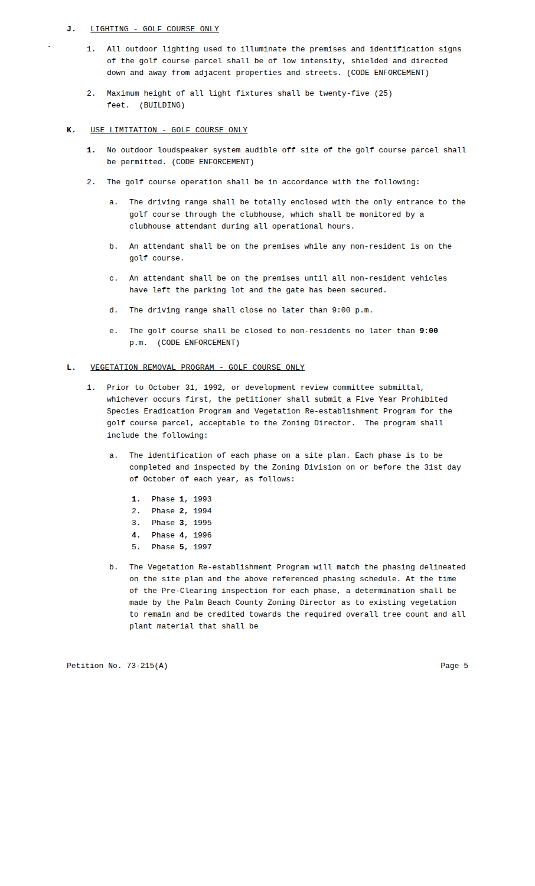.
J. LIGHTING - GOLF COURSE ONLY
1.
All outdoor lighting used to illuminate the premises and identification signs of the golf course parcel shall be of low intensity, shielded and directed down and away from adjacent properties and streets. (CODE ENFORCEMENT)
2.
Maximum height of all light fixtures shall be twenty-five (25) feet. (BUILDING)
K. USE LIMITATION - GOLF COURSE ONLY
1.
No outdoor loudspeaker system audible off site of the golf course parcel shall be permitted. (CODE ENFORCEMENT)
2.
The golf course operation shall be in accordance with the following:
a.
The driving range shall be totally enclosed with the only entrance to the golf course through the clubhouse, which shall be monitored by a clubhouse attendant during all operational hours.
b.
An attendant shall be on the premises while any non-resident is on the golf course.
c.
An attendant shall be on the premises until all non-resident vehicles have left the parking lot and the gate has been secured.
d.
The driving range shall close no later than 9:00 p.m.
e.
The golf course shall be closed to non-residents no later than 9:00 p.m. (CODE ENFORCEMENT)
L. VEGETATION REMOVAL PROGRAM - GOLF COURSE ONLY
1.
Prior to October 31, 1992, or development review committee submittal, whichever occurs first, the petitioner shall submit a Five Year Prohibited Species Eradication Program and Vegetation Re-establishment Program for the golf course parcel, acceptable to the Zoning Director. The program shall include the following:
a.
The identification of each phase on a site plan. Each phase is to be completed and inspected by the Zoning Division on or before the 31st day of October of each year, as follows:
1.
Phase 1, 1993
2.
Phase 2, 1994
3.
Phase 3, 1995
4.
Phase 4, 1996
5.
Phase 5, 1997
b.
The Vegetation Re-establishment Program will match the phasing delineated on the site plan and the above referenced phasing schedule. At the time of the Pre-Clearing inspection for each phase, a determination shall be made by the Palm Beach County Zoning Director as to existing vegetation to remain and be credited towards the required overall tree count and all plant material that shall be
Petition No. 73-215(A)
Page 5